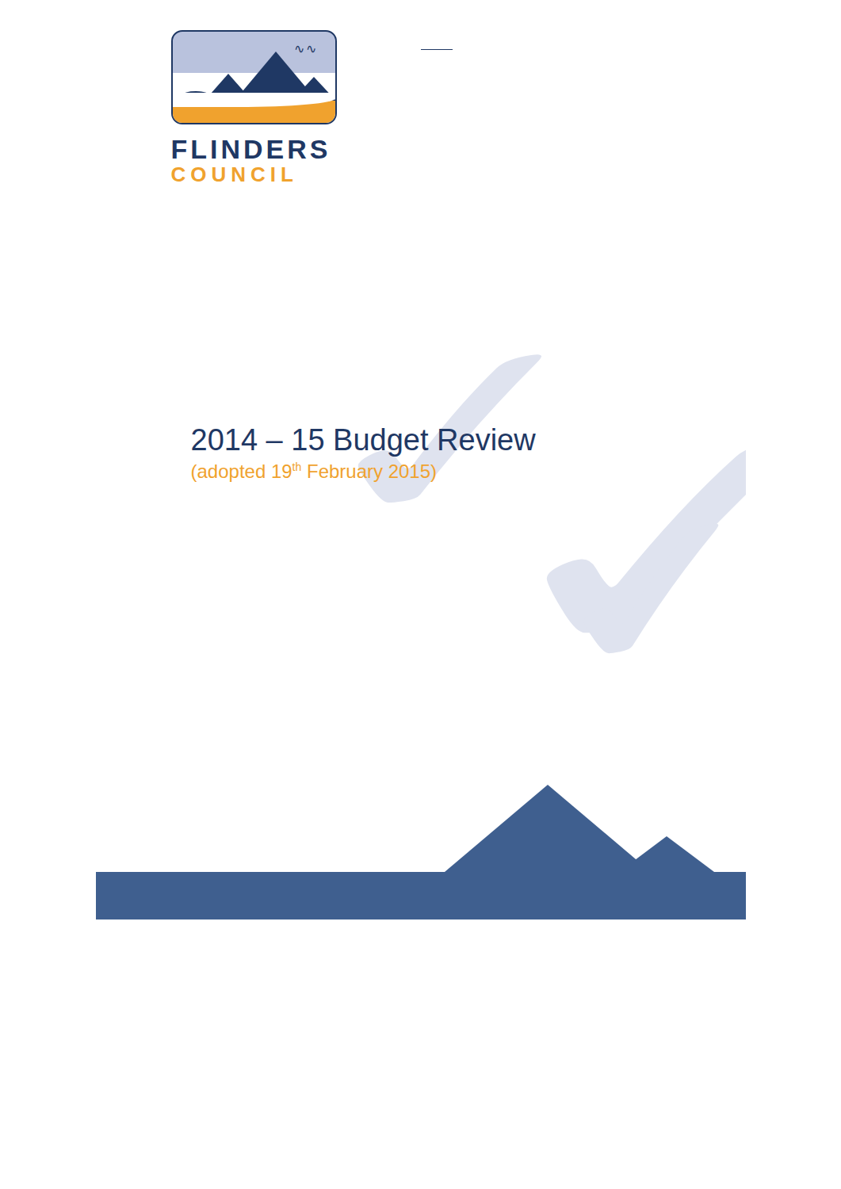✓ ✓ ✓
∿∿
40°
FLINDERS
COUNCIL
2014 – 15 Budget Review
(adopted 19th February 2015)